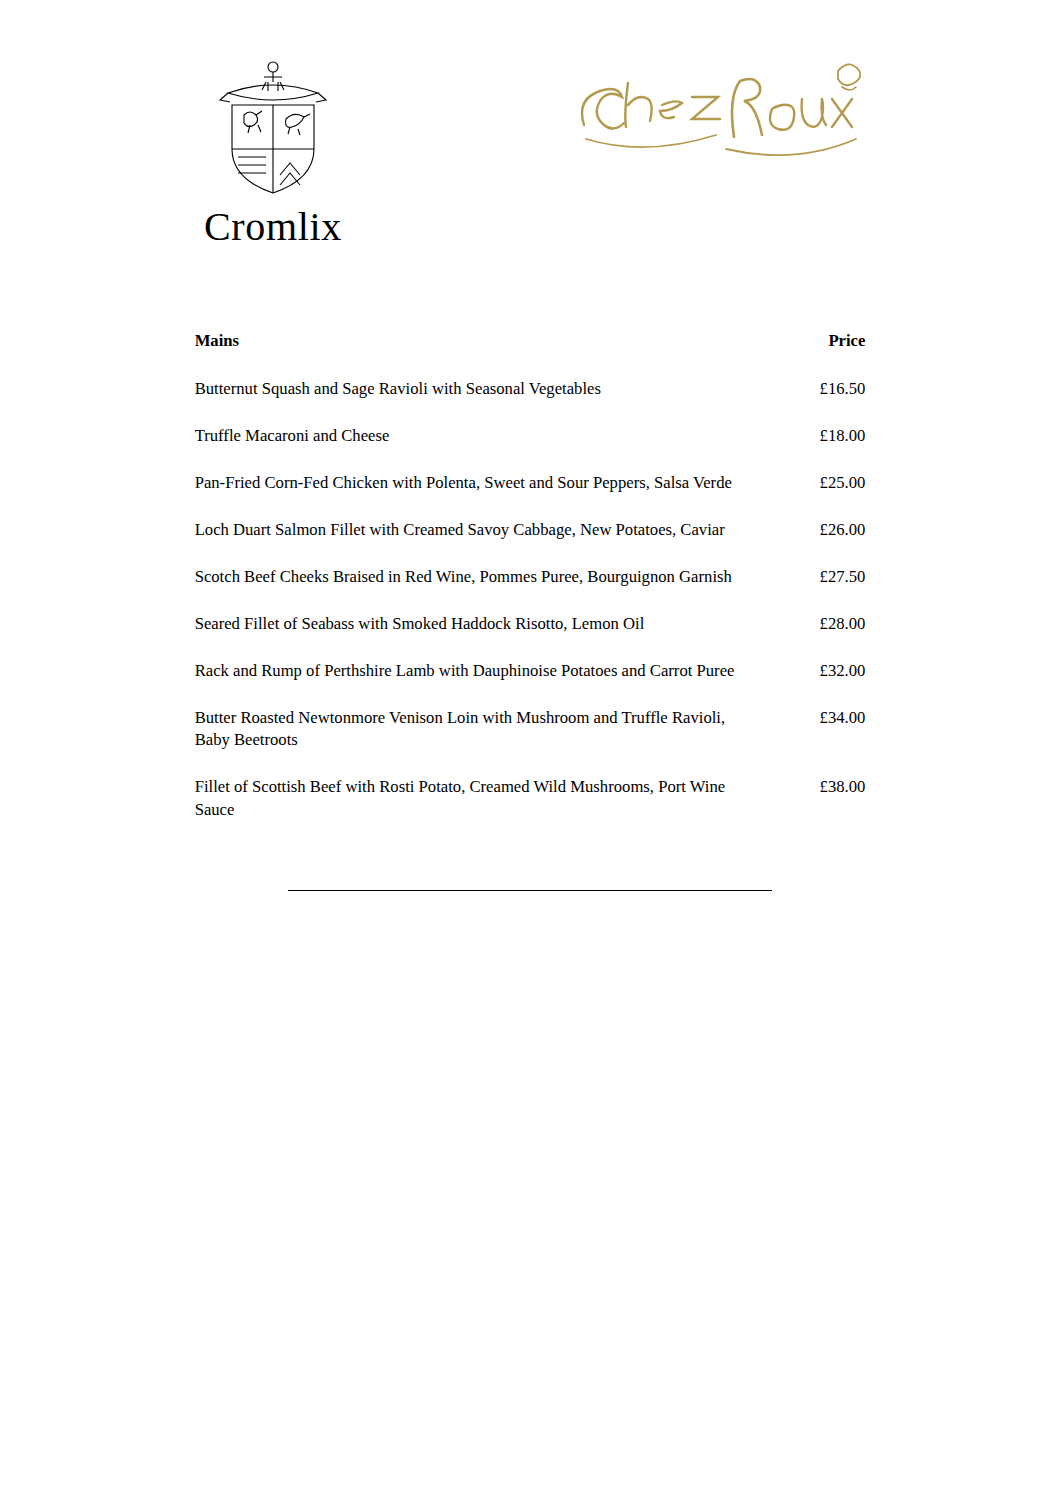Cromlix
| Mains | Price |
| --- | --- |
| Butternut Squash and Sage Ravioli with Seasonal Vegetables | £16.50 |
| Truffle Macaroni and Cheese | £18.00 |
| Pan-Fried Corn-Fed Chicken with Polenta, Sweet and Sour Peppers, Salsa Verde | £25.00 |
| Loch Duart Salmon Fillet with Creamed Savoy Cabbage, New Potatoes, Caviar | £26.00 |
| Scotch Beef Cheeks Braised in Red Wine, Pommes Puree, Bourguignon Garnish | £27.50 |
| Seared Fillet of Seabass with Smoked Haddock Risotto, Lemon Oil | £28.00 |
| Rack and Rump of Perthshire Lamb with Dauphinoise Potatoes and Carrot Puree | £32.00 |
| Butter Roasted Newtonmore Venison Loin with Mushroom and Truffle Ravioli, Baby Beetroots | £34.00 |
| Fillet of Scottish Beef with Rosti Potato, Creamed Wild Mushrooms, Port Wine Sauce | £38.00 |